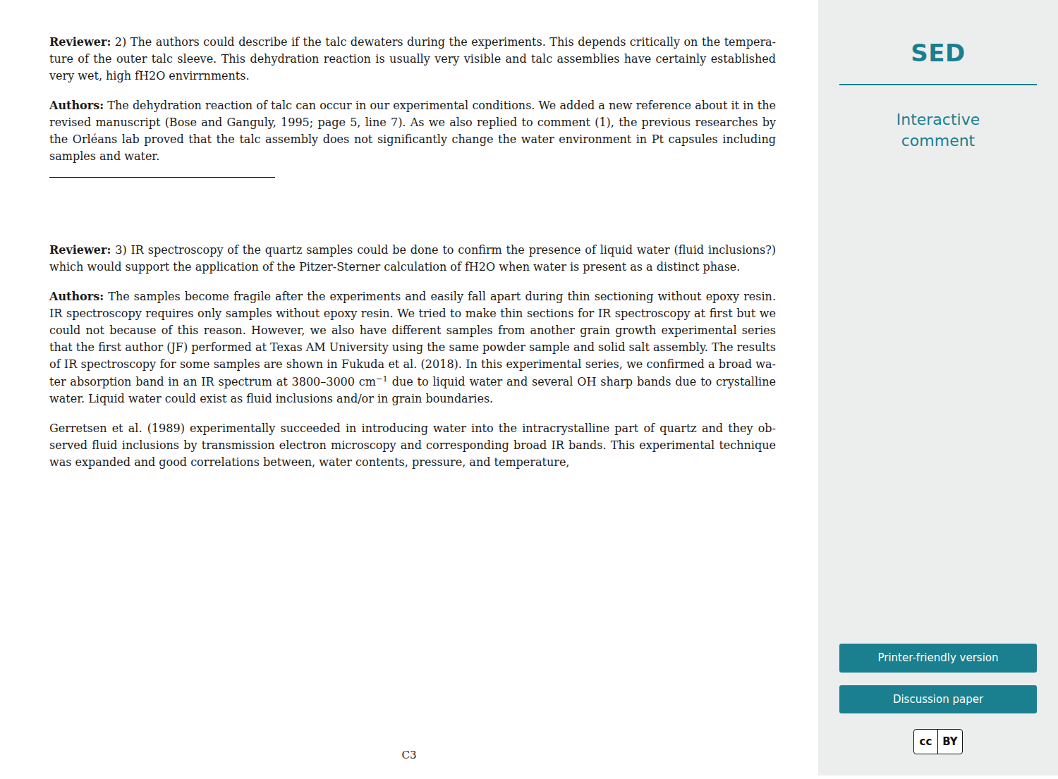Reviewer: 2) The authors could describe if the talc dewaters during the experiments. This depends critically on the temperature of the outer talc sleeve. This dehydration reaction is usually very visible and talc assemblies have certainly established very wet, high fH2O envirrnments.
Authors: The dehydration reaction of talc can occur in our experimental conditions. We added a new reference about it in the revised manuscript (Bose and Ganguly, 1995; page 5, line 7). As we also replied to comment (1), the previous researches by the Orléans lab proved that the talc assembly does not significantly change the water environment in Pt capsules including samples and water.
Reviewer: 3) IR spectroscopy of the quartz samples could be done to confirm the presence of liquid water (fluid inclusions?) which would support the application of the Pitzer-Sterner calculation of fH2O when water is present as a distinct phase.
Authors: The samples become fragile after the experiments and easily fall apart during thin sectioning without epoxy resin. IR spectroscopy requires only samples without epoxy resin. We tried to make thin sections for IR spectroscopy at first but we could not because of this reason. However, we also have different samples from another grain growth experimental series that the first author (JF) performed at Texas AM University using the same powder sample and solid salt assembly. The results of IR spectroscopy for some samples are shown in Fukuda et al. (2018). In this experimental series, we confirmed a broad water absorption band in an IR spectrum at 3800–3000 cm−1 due to liquid water and several OH sharp bands due to crystalline water. Liquid water could exist as fluid inclusions and/or in grain boundaries.
Gerretsen et al. (1989) experimentally succeeded in introducing water into the intracrystalline part of quartz and they observed fluid inclusions by transmission electron microscopy and corresponding broad IR bands. This experimental technique was expanded and good correlations between, water contents, pressure, and temperature,
C3
SED
Interactive
comment
Printer-friendly version Discussion paper
cc
BY